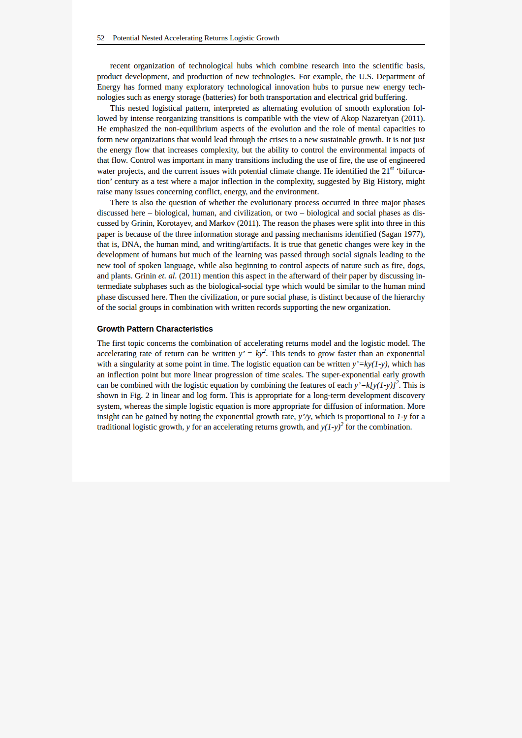52 Potential Nested Accelerating Returns Logistic Growth
recent organization of technological hubs which combine research into the scientific basis, product development, and production of new technologies. For example, the U.S. Department of Energy has formed many exploratory technological innovation hubs to pursue new energy technologies such as energy storage (batteries) for both transportation and electrical grid buffering.
This nested logistical pattern, interpreted as alternating evolution of smooth exploration followed by intense reorganizing transitions is compatible with the view of Akop Nazaretyan (2011). He emphasized the non-equilibrium aspects of the evolution and the role of mental capacities to form new organizations that would lead through the crises to a new sustainable growth. It is not just the energy flow that increases complexity, but the ability to control the environmental impacts of that flow. Control was important in many transitions including the use of fire, the use of engineered water projects, and the current issues with potential climate change. He identified the 21st ‘bifurcation’ century as a test where a major inflection in the complexity, suggested by Big History, might raise many issues concerning conflict, energy, and the environment.
There is also the question of whether the evolutionary process occurred in three major phases discussed here – biological, human, and civilization, or two – biological and social phases as discussed by Grinin, Korotayev, and Markov (2011). The reason the phases were split into three in this paper is because of the three information storage and passing mechanisms identified (Sagan 1977), that is, DNA, the human mind, and writing/artifacts. It is true that genetic changes were key in the development of humans but much of the learning was passed through social signals leading to the new tool of spoken language, while also beginning to control aspects of nature such as fire, dogs, and plants. Grinin et. al. (2011) mention this aspect in the afterward of their paper by discussing intermediate subphases such as the biological-social type which would be similar to the human mind phase discussed here. Then the civilization, or pure social phase, is distinct because of the hierarchy of the social groups in combination with written records supporting the new organization.
Growth Pattern Characteristics
The first topic concerns the combination of accelerating returns model and the logistic model. The accelerating rate of return can be written y’ = ky2. This tends to grow faster than an exponential with a singularity at some point in time. The logistic equation can be written y’=ky(1-y), which has an inflection point but more linear progression of time scales. The super-exponential early growth can be combined with the logistic equation by combining the features of each y’=k[y(1-y)]2. This is shown in Fig. 2 in linear and log form. This is appropriate for a long-term development discovery system, whereas the simple logistic equation is more appropriate for diffusion of information. More insight can be gained by noting the exponential growth rate, y’/y, which is proportional to 1-y for a traditional logistic growth, y for an accelerating returns growth, and y(1-y)2 for the combination.